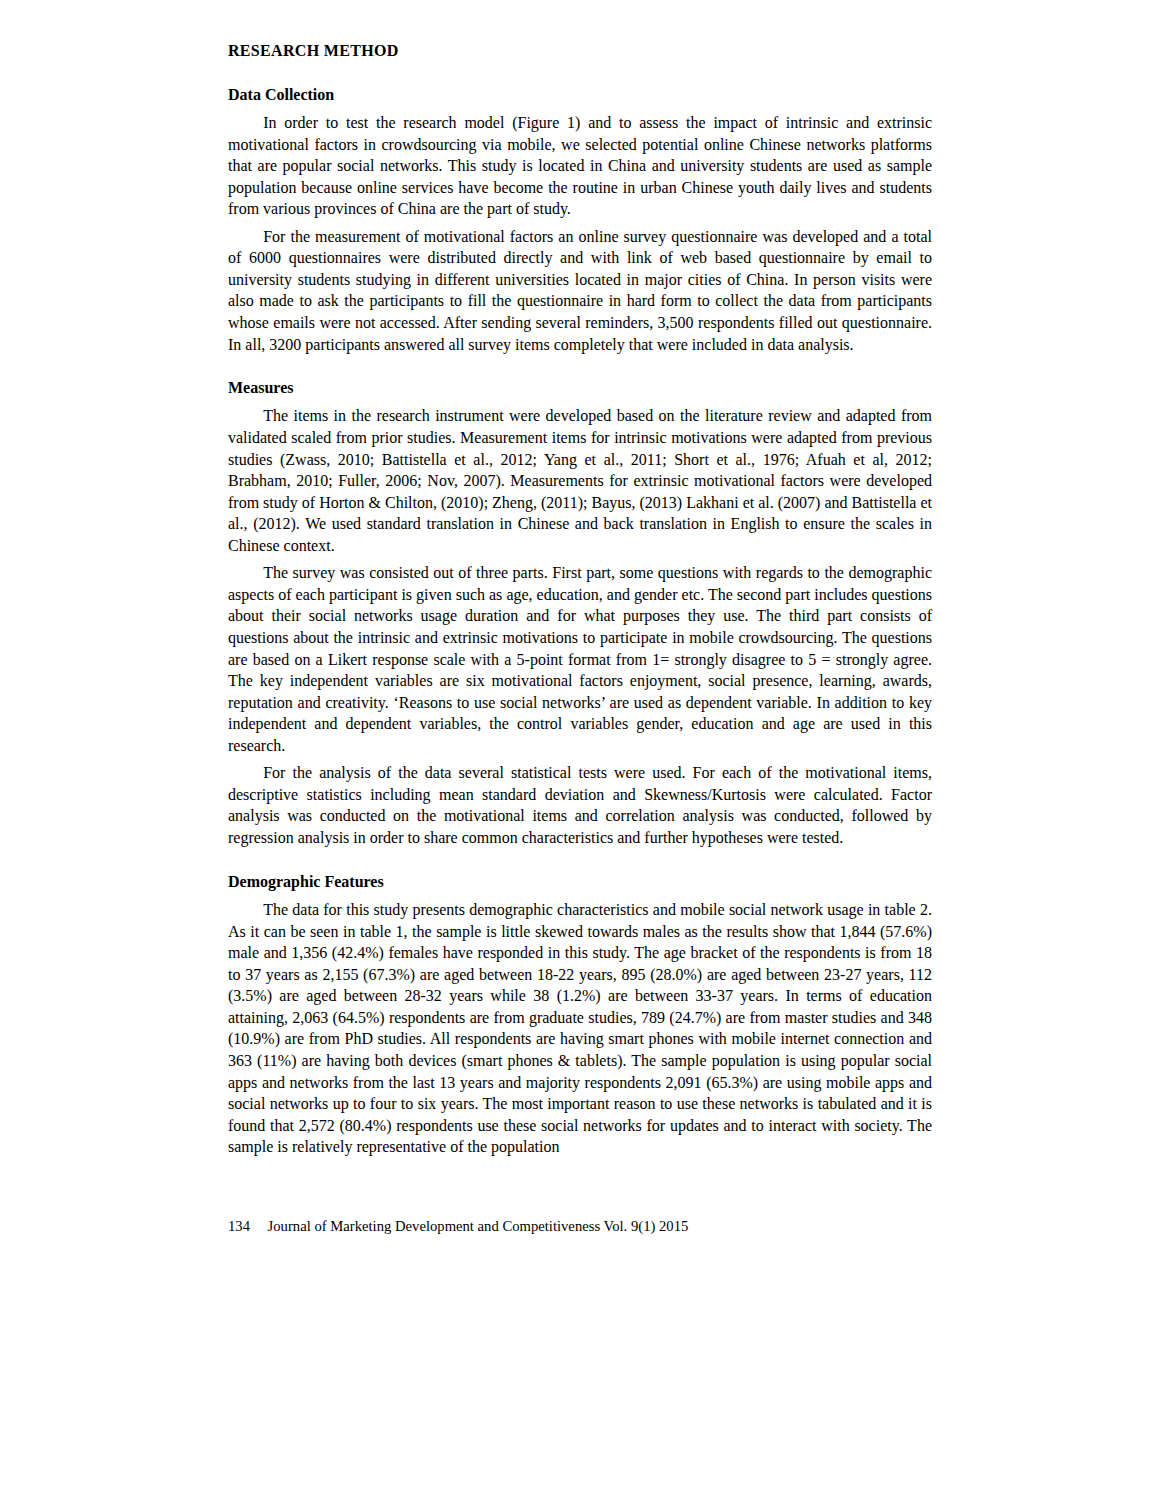RESEARCH METHOD
Data Collection
In order to test the research model (Figure 1) and to assess the impact of intrinsic and extrinsic motivational factors in crowdsourcing via mobile, we selected potential online Chinese networks platforms that are popular social networks. This study is located in China and university students are used as sample population because online services have become the routine in urban Chinese youth daily lives and students from various provinces of China are the part of study.
For the measurement of motivational factors an online survey questionnaire was developed and a total of 6000 questionnaires were distributed directly and with link of web based questionnaire by email to university students studying in different universities located in major cities of China. In person visits were also made to ask the participants to fill the questionnaire in hard form to collect the data from participants whose emails were not accessed. After sending several reminders, 3,500 respondents filled out questionnaire. In all, 3200 participants answered all survey items completely that were included in data analysis.
Measures
The items in the research instrument were developed based on the literature review and adapted from validated scaled from prior studies. Measurement items for intrinsic motivations were adapted from previous studies (Zwass, 2010; Battistella et al., 2012; Yang et al., 2011; Short et al., 1976; Afuah et al, 2012; Brabham, 2010; Fuller, 2006; Nov, 2007). Measurements for extrinsic motivational factors were developed from study of Horton & Chilton, (2010); Zheng, (2011); Bayus, (2013) Lakhani et al. (2007) and Battistella et al., (2012). We used standard translation in Chinese and back translation in English to ensure the scales in Chinese context.
The survey was consisted out of three parts. First part, some questions with regards to the demographic aspects of each participant is given such as age, education, and gender etc. The second part includes questions about their social networks usage duration and for what purposes they use. The third part consists of questions about the intrinsic and extrinsic motivations to participate in mobile crowdsourcing. The questions are based on a Likert response scale with a 5-point format from 1= strongly disagree to 5 = strongly agree. The key independent variables are six motivational factors enjoyment, social presence, learning, awards, reputation and creativity. ‘Reasons to use social networks’ are used as dependent variable. In addition to key independent and dependent variables, the control variables gender, education and age are used in this research.
For the analysis of the data several statistical tests were used. For each of the motivational items, descriptive statistics including mean standard deviation and Skewness/Kurtosis were calculated. Factor analysis was conducted on the motivational items and correlation analysis was conducted, followed by regression analysis in order to share common characteristics and further hypotheses were tested.
Demographic Features
The data for this study presents demographic characteristics and mobile social network usage in table 2. As it can be seen in table 1, the sample is little skewed towards males as the results show that 1,844 (57.6%) male and 1,356 (42.4%) females have responded in this study. The age bracket of the respondents is from 18 to 37 years as 2,155 (67.3%) are aged between 18-22 years, 895 (28.0%) are aged between 23-27 years, 112 (3.5%) are aged between 28-32 years while 38 (1.2%) are between 33-37 years. In terms of education attaining, 2,063 (64.5%) respondents are from graduate studies, 789 (24.7%) are from master studies and 348 (10.9%) are from PhD studies. All respondents are having smart phones with mobile internet connection and 363 (11%) are having both devices (smart phones & tablets). The sample population is using popular social apps and networks from the last 13 years and majority respondents 2,091 (65.3%) are using mobile apps and social networks up to four to six years. The most important reason to use these networks is tabulated and it is found that 2,572 (80.4%) respondents use these social networks for updates and to interact with society. The sample is relatively representative of the population
134 Journal of Marketing Development and Competitiveness Vol. 9(1) 2015